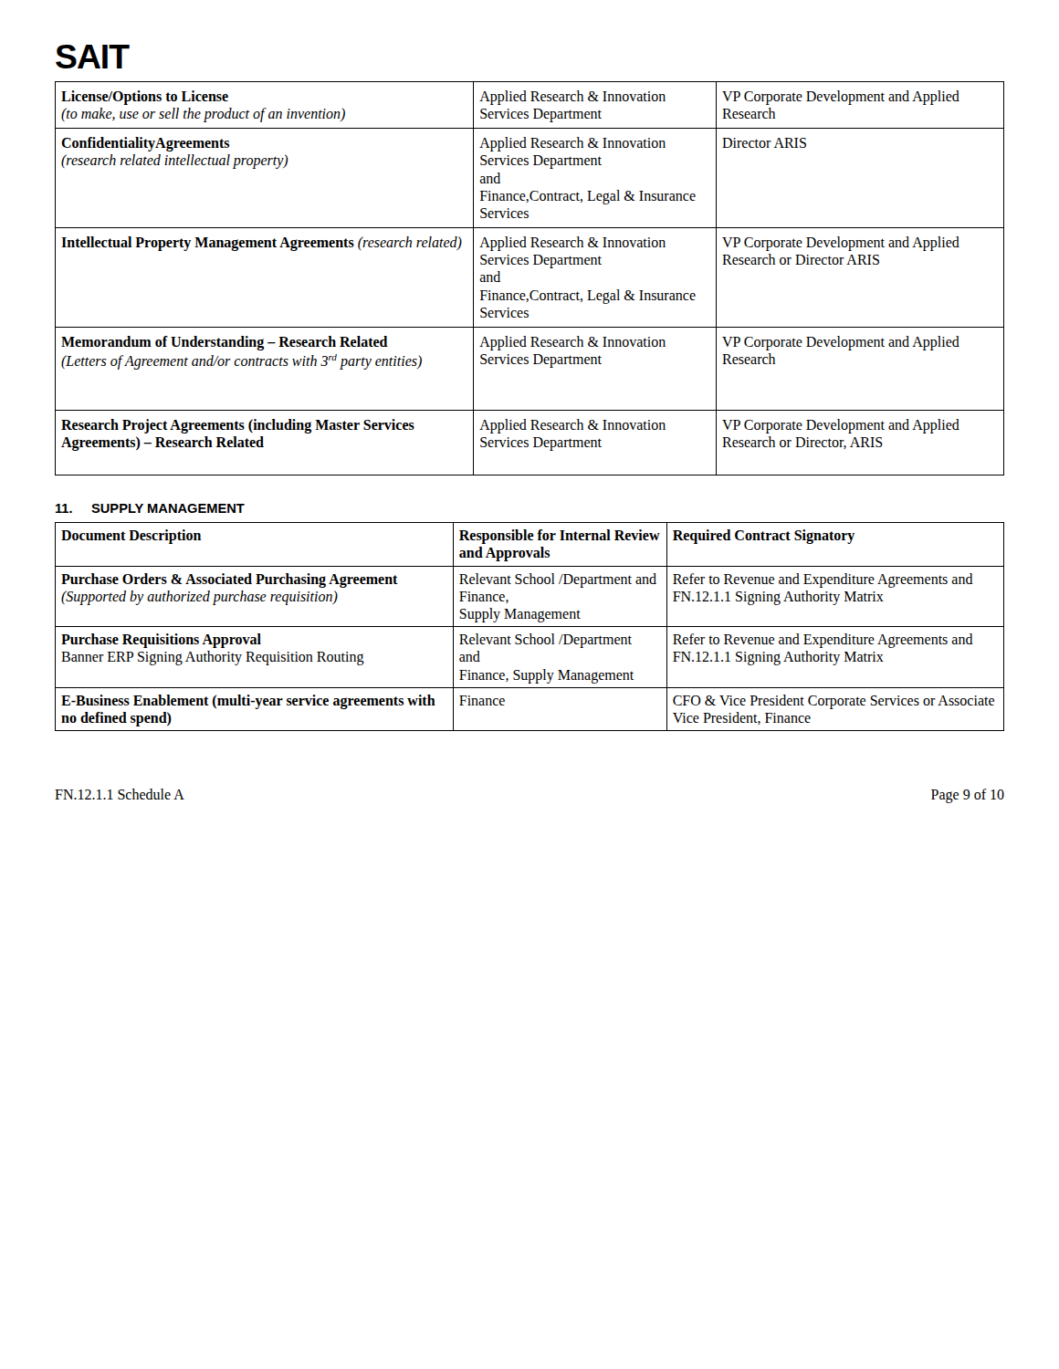SAIT
| License/Options to License (to make, use or sell the product of an invention) | Applied Research & Innovation Services Department | VP Corporate Development and Applied Research |
| ConfidentialityAgreements (research related intellectual property) | Applied Research & Innovation Services Department and Finance,Contract, Legal & Insurance Services | Director ARIS |
| Intellectual Property Management Agreements (research related) | Applied Research & Innovation Services Department and Finance,Contract, Legal & Insurance Services | VP Corporate Development and Applied Research or Director ARIS |
| Memorandum of Understanding – Research Related (Letters of Agreement and/or contracts with 3 rd party entities) | Applied Research & Innovation Services Department | VP Corporate Development and Applied Research |
| Research Project Agreements (including Master Services Agreements) – Research Related | Applied Research & Innovation Services Department | VP Corporate Development and Applied Research or Director, ARIS |
11. SUPPLY MANAGEMENT
| Document Description | Responsible for Internal Review and Approvals | Required Contract Signatory |
| --- | --- | --- |
| Purchase Orders & Associated Purchasing Agreement (Supported by authorized purchase requisition) | Relevant School /Department and Finance, Supply Management | Refer to Revenue and Expenditure Agreements and FN.12.1.1 Signing Authority Matrix |
| Purchase Requisitions Approval Banner ERP Signing Authority Requisition Routing | Relevant School /Department and Finance, Supply Management | Refer to Revenue and Expenditure Agreements and FN.12.1.1 Signing Authority Matrix |
| E-Business Enablement (multi-year service agreements with no defined spend) | Finance | CFO & Vice President Corporate Services or Associate Vice President, Finance |
FN.12.1.1 Schedule A Page 9 of 10